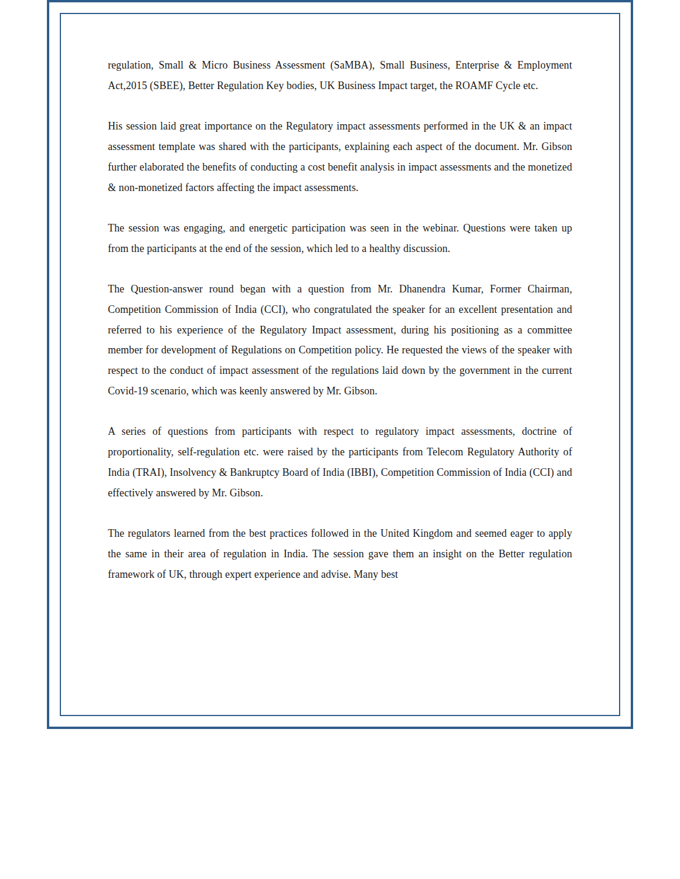regulation, Small & Micro Business Assessment (SaMBA), Small Business, Enterprise & Employment Act,2015 (SBEE), Better Regulation Key bodies, UK Business Impact target, the ROAMF Cycle etc.
His session laid great importance on the Regulatory impact assessments performed in the UK & an impact assessment template was shared with the participants, explaining each aspect of the document. Mr. Gibson further elaborated the benefits of conducting a cost benefit analysis in impact assessments and the monetized & non-monetized factors affecting the impact assessments.
The session was engaging, and energetic participation was seen in the webinar. Questions were taken up from the participants at the end of the session, which led to a healthy discussion.
The Question-answer round began with a question from Mr. Dhanendra Kumar, Former Chairman, Competition Commission of India (CCI), who congratulated the speaker for an excellent presentation and referred to his experience of the Regulatory Impact assessment, during his positioning as a committee member for development of Regulations on Competition policy. He requested the views of the speaker with respect to the conduct of impact assessment of the regulations laid down by the government in the current Covid-19 scenario, which was keenly answered by Mr. Gibson.
A series of questions from participants with respect to regulatory impact assessments, doctrine of proportionality, self-regulation etc. were raised by the participants from Telecom Regulatory Authority of India (TRAI), Insolvency & Bankruptcy Board of India (IBBI), Competition Commission of India (CCI) and effectively answered by Mr. Gibson.
The regulators learned from the best practices followed in the United Kingdom and seemed eager to apply the same in their area of regulation in India. The session gave them an insight on the Better regulation framework of UK, through expert experience and advise. Many best